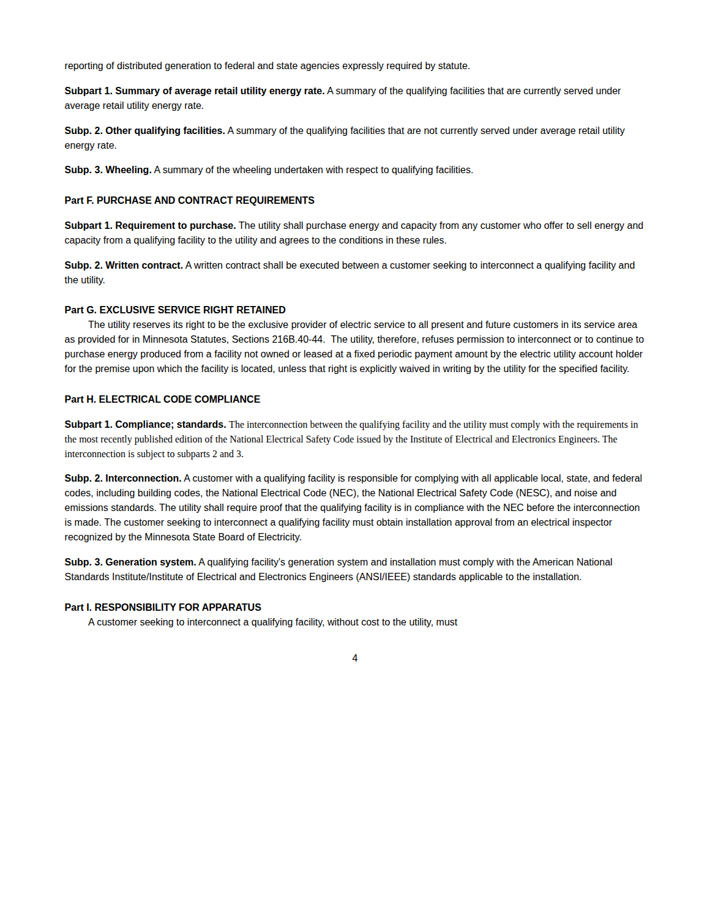reporting of distributed generation to federal and state agencies expressly required by statute.
Subpart 1. Summary of average retail utility energy rate. A summary of the qualifying facilities that are currently served under average retail utility energy rate.
Subp. 2. Other qualifying facilities. A summary of the qualifying facilities that are not currently served under average retail utility energy rate.
Subp. 3. Wheeling. A summary of the wheeling undertaken with respect to qualifying facilities.
Part F. PURCHASE AND CONTRACT REQUIREMENTS
Subpart 1. Requirement to purchase. The utility shall purchase energy and capacity from any customer who offer to sell energy and capacity from a qualifying facility to the utility and agrees to the conditions in these rules.
Subp. 2. Written contract. A written contract shall be executed between a customer seeking to interconnect a qualifying facility and the utility.
Part G. EXCLUSIVE SERVICE RIGHT RETAINED
The utility reserves its right to be the exclusive provider of electric service to all present and future customers in its service area as provided for in Minnesota Statutes, Sections 216B.40-44. The utility, therefore, refuses permission to interconnect or to continue to purchase energy produced from a facility not owned or leased at a fixed periodic payment amount by the electric utility account holder for the premise upon which the facility is located, unless that right is explicitly waived in writing by the utility for the specified facility.
Part H. ELECTRICAL CODE COMPLIANCE
Subpart 1. Compliance; standards. The interconnection between the qualifying facility and the utility must comply with the requirements in the most recently published edition of the National Electrical Safety Code issued by the Institute of Electrical and Electronics Engineers. The interconnection is subject to subparts 2 and 3.
Subp. 2. Interconnection. A customer with a qualifying facility is responsible for complying with all applicable local, state, and federal codes, including building codes, the National Electrical Code (NEC), the National Electrical Safety Code (NESC), and noise and emissions standards. The utility shall require proof that the qualifying facility is in compliance with the NEC before the interconnection is made. The customer seeking to interconnect a qualifying facility must obtain installation approval from an electrical inspector recognized by the Minnesota State Board of Electricity.
Subp. 3. Generation system. A qualifying facility's generation system and installation must comply with the American National Standards Institute/Institute of Electrical and Electronics Engineers (ANSI/IEEE) standards applicable to the installation.
Part I. RESPONSIBILITY FOR APPARATUS
A customer seeking to interconnect a qualifying facility, without cost to the utility, must
4